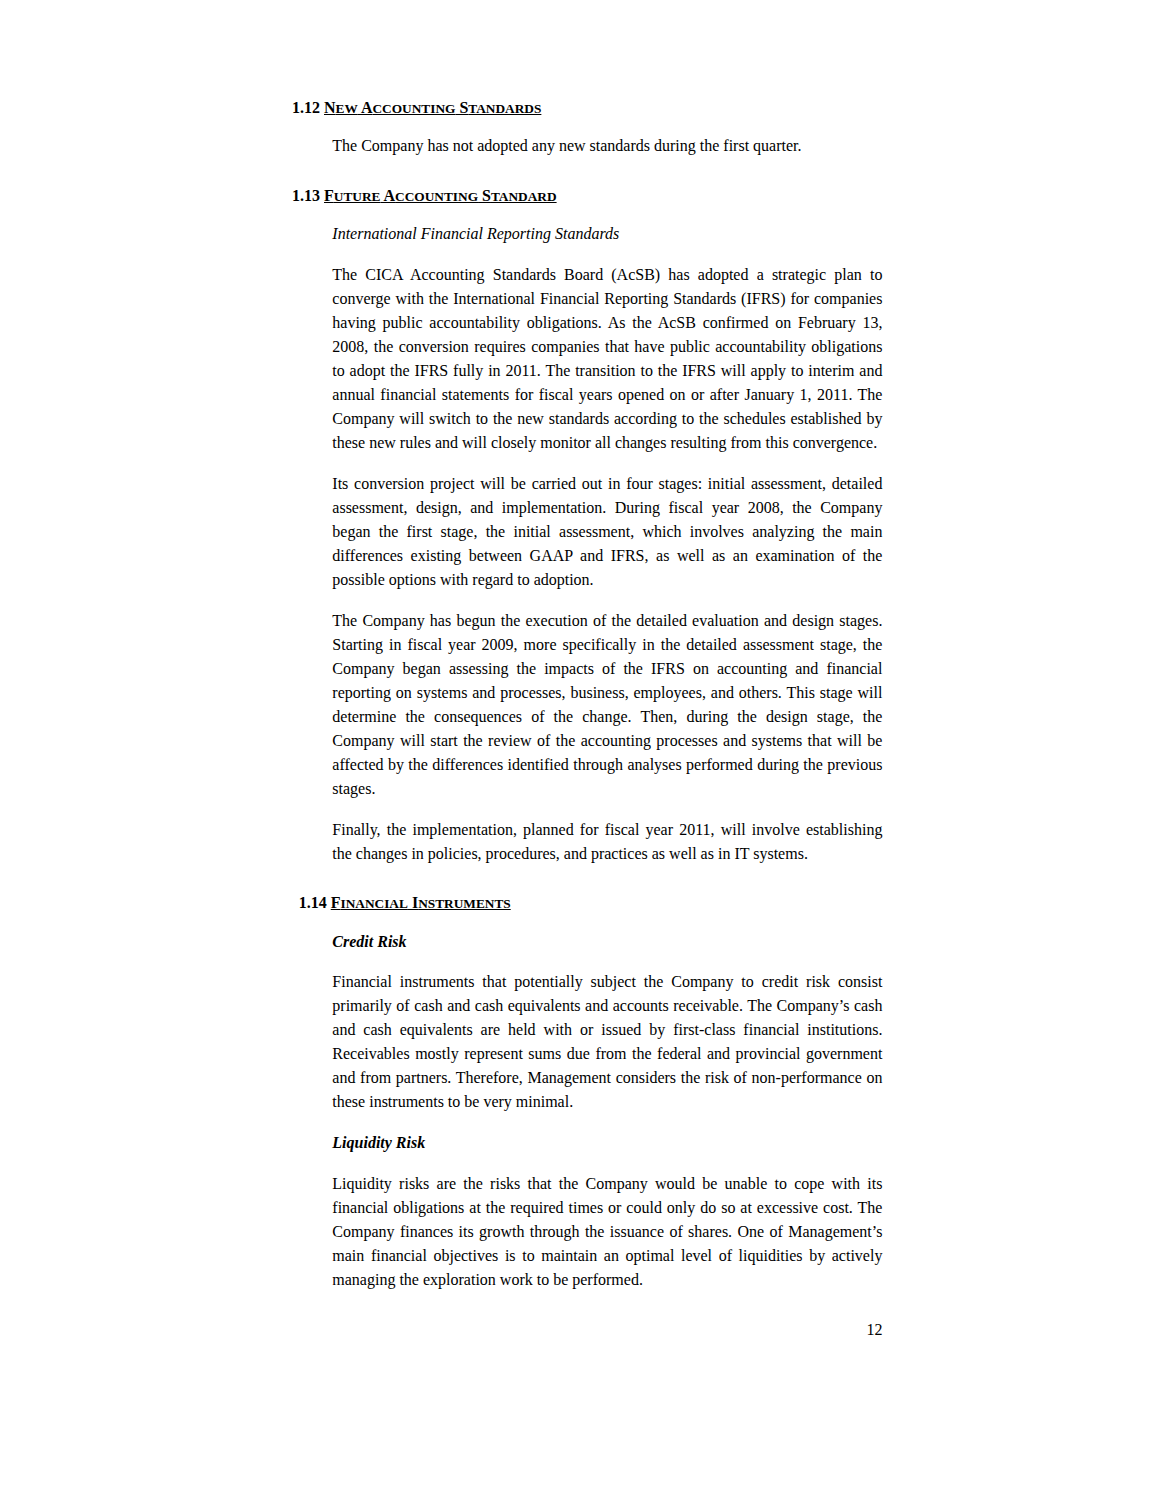1.12 NEW ACCOUNTING STANDARDS
The Company has not adopted any new standards during the first quarter.
1.13 FUTURE ACCOUNTING STANDARD
International Financial Reporting Standards
The CICA Accounting Standards Board (AcSB) has adopted a strategic plan to converge with the International Financial Reporting Standards (IFRS) for companies having public accountability obligations. As the AcSB confirmed on February 13, 2008, the conversion requires companies that have public accountability obligations to adopt the IFRS fully in 2011. The transition to the IFRS will apply to interim and annual financial statements for fiscal years opened on or after January 1, 2011. The Company will switch to the new standards according to the schedules established by these new rules and will closely monitor all changes resulting from this convergence.
Its conversion project will be carried out in four stages: initial assessment, detailed assessment, design, and implementation. During fiscal year 2008, the Company began the first stage, the initial assessment, which involves analyzing the main differences existing between GAAP and IFRS, as well as an examination of the possible options with regard to adoption.
The Company has begun the execution of the detailed evaluation and design stages. Starting in fiscal year 2009, more specifically in the detailed assessment stage, the Company began assessing the impacts of the IFRS on accounting and financial reporting on systems and processes, business, employees, and others. This stage will determine the consequences of the change. Then, during the design stage, the Company will start the review of the accounting processes and systems that will be affected by the differences identified through analyses performed during the previous stages.
Finally, the implementation, planned for fiscal year 2011, will involve establishing the changes in policies, procedures, and practices as well as in IT systems.
1.14 FINANCIAL INSTRUMENTS
Credit Risk
Financial instruments that potentially subject the Company to credit risk consist primarily of cash and cash equivalents and accounts receivable. The Company’s cash and cash equivalents are held with or issued by first-class financial institutions. Receivables mostly represent sums due from the federal and provincial government and from partners. Therefore, Management considers the risk of non-performance on these instruments to be very minimal.
Liquidity Risk
Liquidity risks are the risks that the Company would be unable to cope with its financial obligations at the required times or could only do so at excessive cost. The Company finances its growth through the issuance of shares. One of Management’s main financial objectives is to maintain an optimal level of liquidities by actively managing the exploration work to be performed.
12